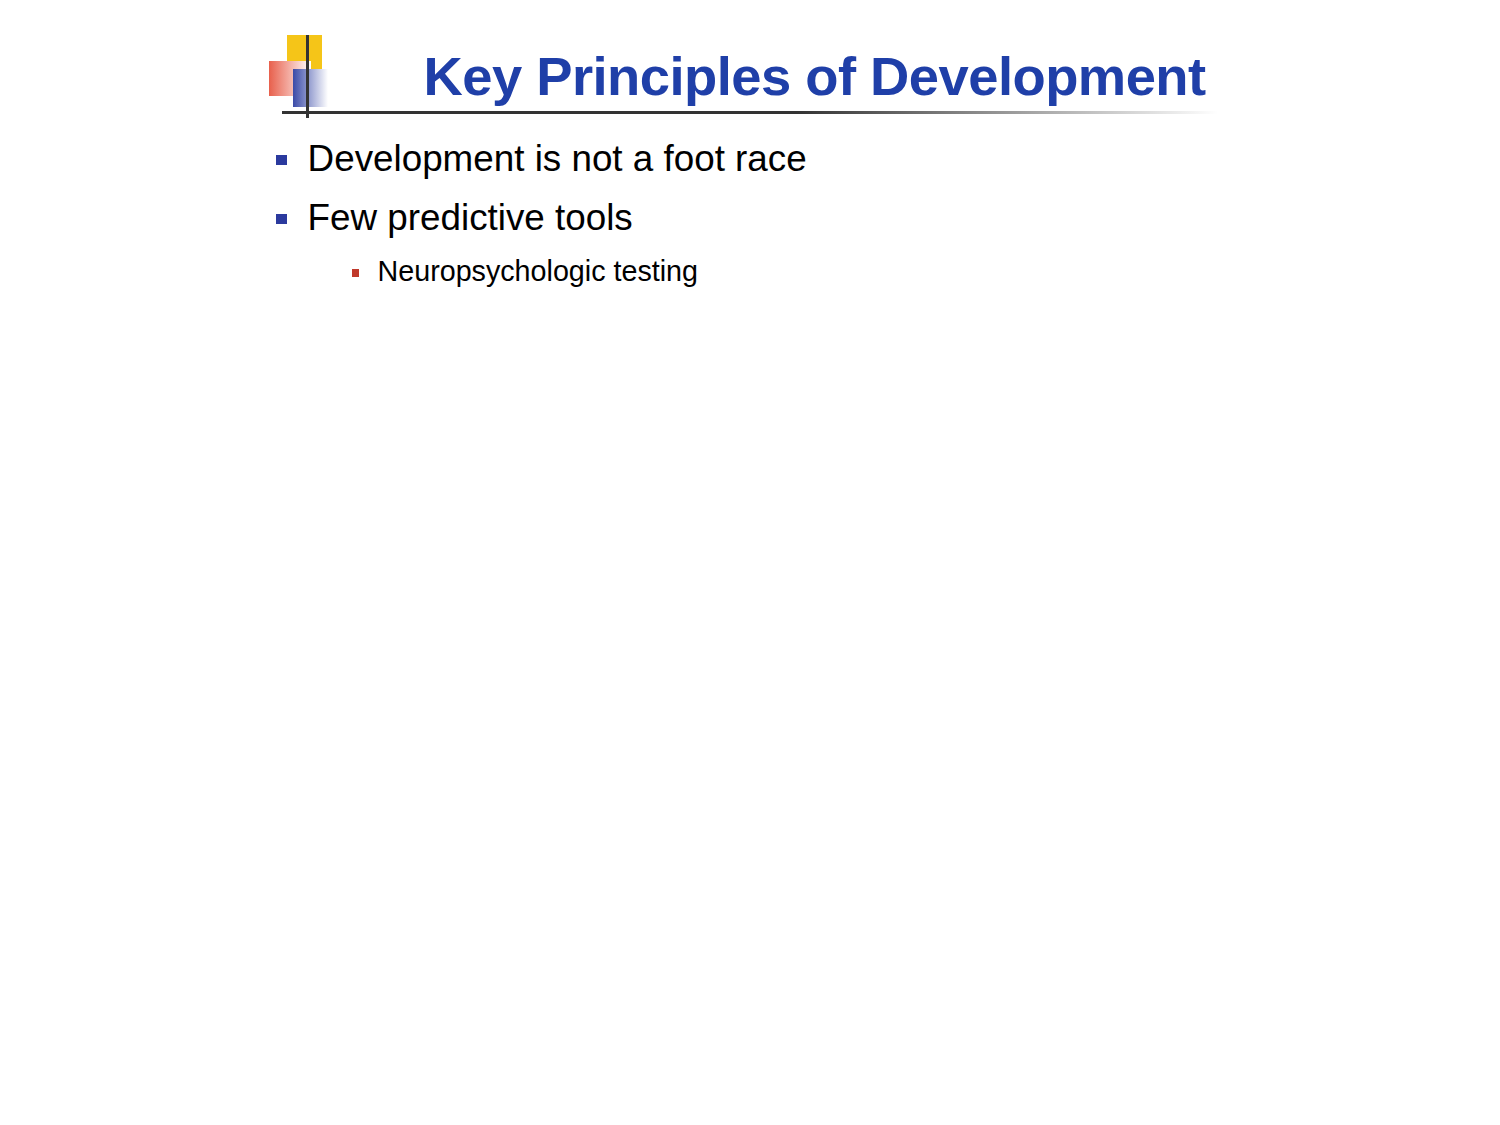Key Principles of Development
Development is not a foot race
Few predictive tools
Neuropsychologic testing